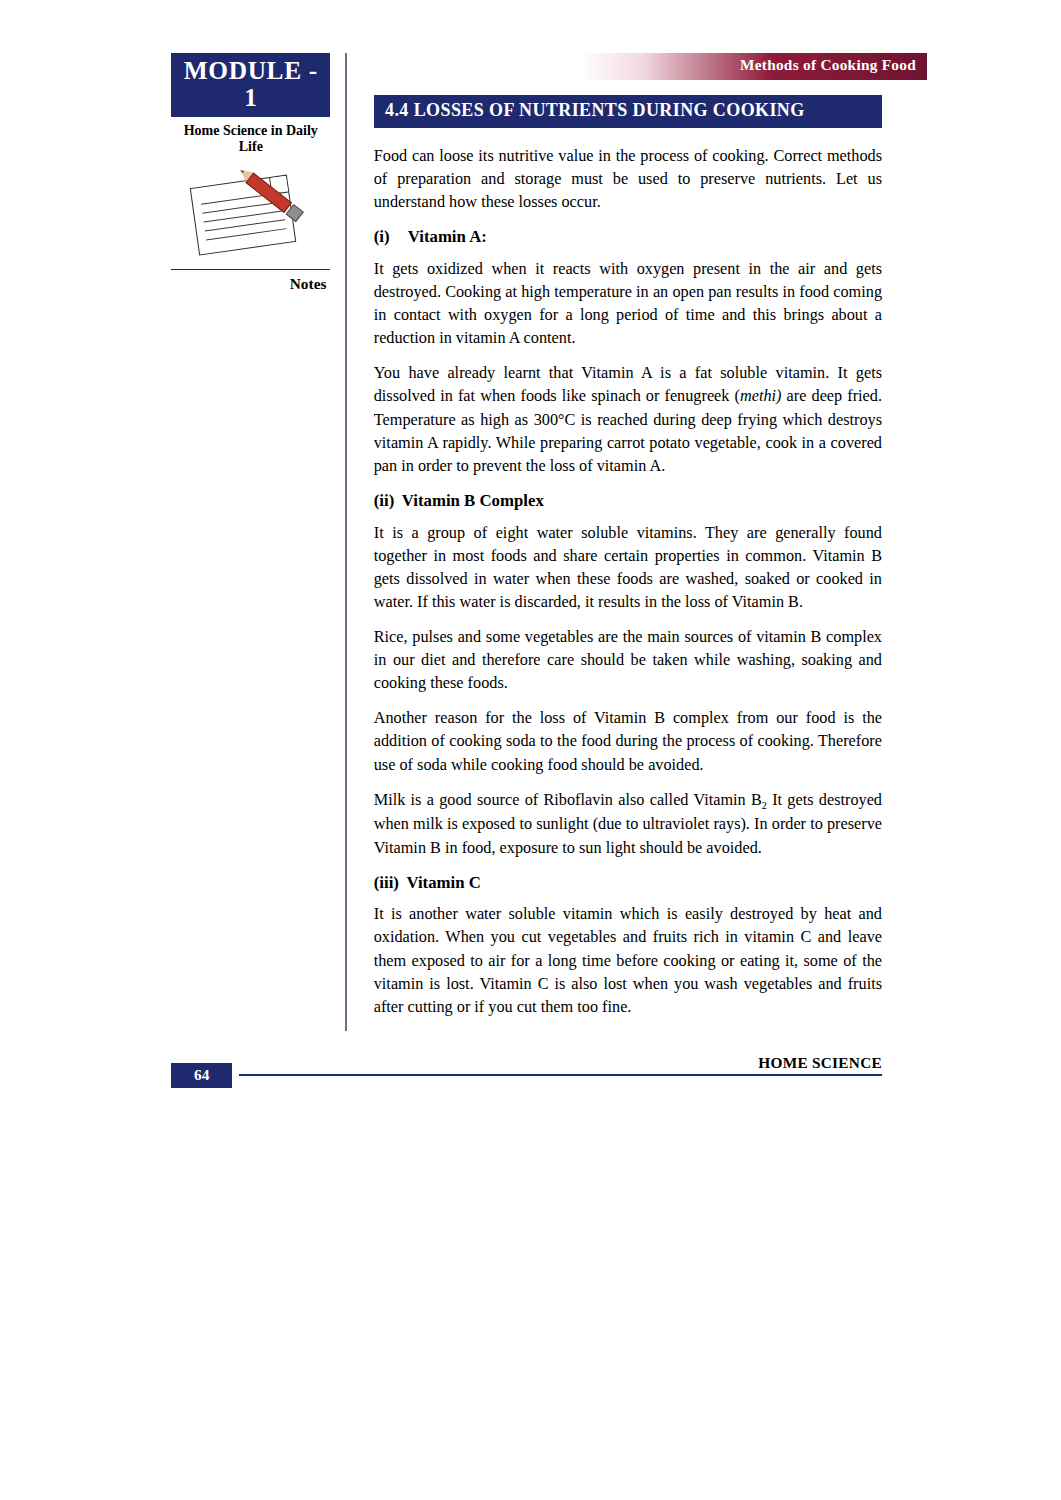MODULE - 1
Home Science in Daily Life
Notes
Methods of Cooking Food
4.4 LOSSES OF NUTRIENTS DURING COOKING
Food can loose its nutritive value in the process of cooking. Correct methods of preparation and storage must be used to preserve nutrients. Let us understand how these losses occur.
(i) Vitamin A:
It gets oxidized when it reacts with oxygen present in the air and gets destroyed. Cooking at high temperature in an open pan results in food coming in contact with oxygen for a long period of time and this brings about a reduction in vitamin A content.
You have already learnt that Vitamin A is a fat soluble vitamin. It gets dissolved in fat when foods like spinach or fenugreek (methi) are deep fried. Temperature as high as 300°C is reached during deep frying which destroys vitamin A rapidly. While preparing carrot potato vegetable, cook in a covered pan in order to prevent the loss of vitamin A.
(ii) Vitamin B Complex
It is a group of eight water soluble vitamins. They are generally found together in most foods and share certain properties in common. Vitamin B gets dissolved in water when these foods are washed, soaked or cooked in water. If this water is discarded, it results in the loss of Vitamin B.
Rice, pulses and some vegetables are the main sources of vitamin B complex in our diet and therefore care should be taken while washing, soaking and cooking these foods.
Another reason for the loss of Vitamin B complex from our food is the addition of cooking soda to the food during the process of cooking. Therefore use of soda while cooking food should be avoided.
Milk is a good source of Riboflavin also called Vitamin B2 It gets destroyed when milk is exposed to sunlight (due to ultraviolet rays). In order to preserve Vitamin B in food, exposure to sun light should be avoided.
(iii) Vitamin C
It is another water soluble vitamin which is easily destroyed by heat and oxidation. When you cut vegetables and fruits rich in vitamin C and leave them exposed to air for a long time before cooking or eating it, some of the vitamin is lost. Vitamin C is also lost when you wash vegetables and fruits after cutting or if you cut them too fine.
64
HOME SCIENCE